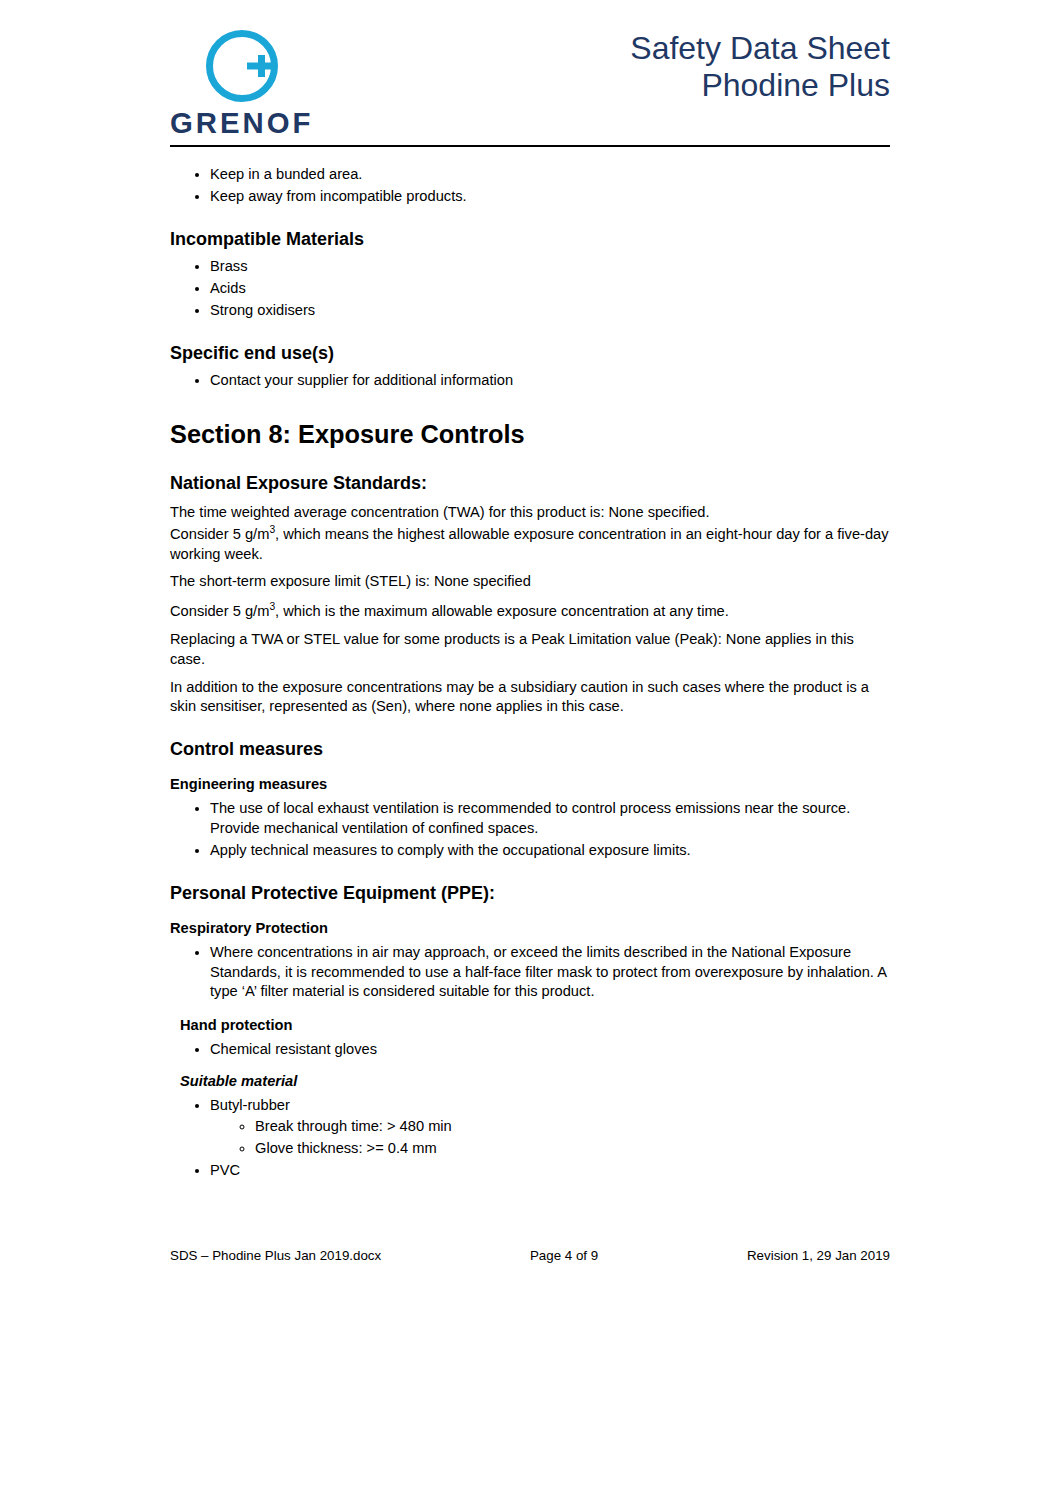GRENOF
Safety Data Sheet
Phodine Plus
Keep in a bunded area.
Keep away from incompatible products.
Incompatible Materials
Brass
Acids
Strong oxidisers
Specific end use(s)
Contact your supplier for additional information
Section 8: Exposure Controls
National Exposure Standards:
The time weighted average concentration (TWA) for this product is: None specified.
Consider 5 g/m3, which means the highest allowable exposure concentration in an eight-hour day for a five-day working week.
The short-term exposure limit (STEL) is: None specified
Consider 5 g/m3, which is the maximum allowable exposure concentration at any time.
Replacing a TWA or STEL value for some products is a Peak Limitation value (Peak): None applies in this case.
In addition to the exposure concentrations may be a subsidiary caution in such cases where the product is a skin sensitiser, represented as (Sen), where none applies in this case.
Control measures
Engineering measures
The use of local exhaust ventilation is recommended to control process emissions near the source. Provide mechanical ventilation of confined spaces.
Apply technical measures to comply with the occupational exposure limits.
Personal Protective Equipment (PPE):
Respiratory Protection
Where concentrations in air may approach, or exceed the limits described in the National Exposure Standards, it is recommended to use a half-face filter mask to protect from overexposure by inhalation. A type ‘A’ filter material is considered suitable for this product.
Hand protection
Chemical resistant gloves
Suitable material
Butyl-rubber
Break through time: > 480 min
Glove thickness: >= 0.4 mm
PVC
SDS – Phodine Plus Jan 2019.docx
Page 4 of 9
Revision 1, 29 Jan 2019